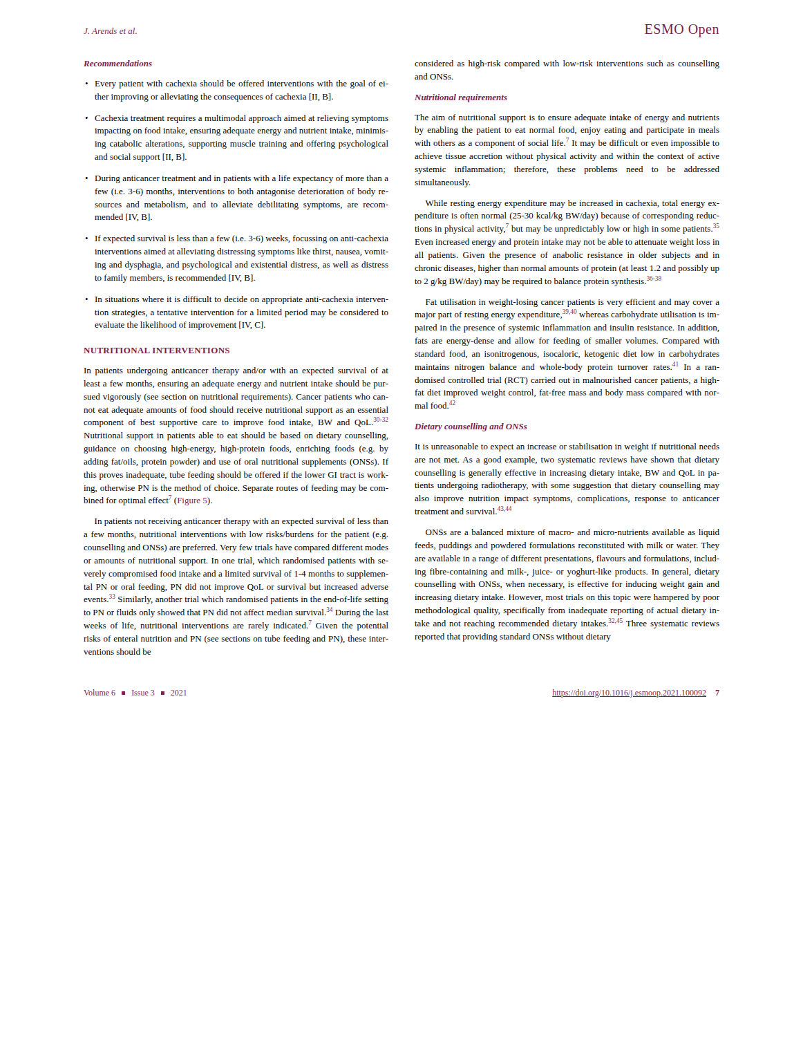J. Arends et al.
ESMO Open
Recommendations
Every patient with cachexia should be offered interventions with the goal of either improving or alleviating the consequences of cachexia [II, B].
Cachexia treatment requires a multimodal approach aimed at relieving symptoms impacting on food intake, ensuring adequate energy and nutrient intake, minimising catabolic alterations, supporting muscle training and offering psychological and social support [II, B].
During anticancer treatment and in patients with a life expectancy of more than a few (i.e. 3-6) months, interventions to both antagonise deterioration of body resources and metabolism, and to alleviate debilitating symptoms, are recommended [IV, B].
If expected survival is less than a few (i.e. 3-6) weeks, focussing on anti-cachexia interventions aimed at alleviating distressing symptoms like thirst, nausea, vomiting and dysphagia, and psychological and existential distress, as well as distress to family members, is recommended [IV, B].
In situations where it is difficult to decide on appropriate anti-cachexia intervention strategies, a tentative intervention for a limited period may be considered to evaluate the likelihood of improvement [IV, C].
NUTRITIONAL INTERVENTIONS
In patients undergoing anticancer therapy and/or with an expected survival of at least a few months, ensuring an adequate energy and nutrient intake should be pursued vigorously (see section on nutritional requirements). Cancer patients who cannot eat adequate amounts of food should receive nutritional support as an essential component of best supportive care to improve food intake, BW and QoL.30-32 Nutritional support in patients able to eat should be based on dietary counselling, guidance on choosing high-energy, high-protein foods, enriching foods (e.g. by adding fat/oils, protein powder) and use of oral nutritional supplements (ONSs). If this proves inadequate, tube feeding should be offered if the lower GI tract is working, otherwise PN is the method of choice. Separate routes of feeding may be combined for optimal effect7 (Figure 5).
In patients not receiving anticancer therapy with an expected survival of less than a few months, nutritional interventions with low risks/burdens for the patient (e.g. counselling and ONSs) are preferred. Very few trials have compared different modes or amounts of nutritional support. In one trial, which randomised patients with severely compromised food intake and a limited survival of 1-4 months to supplemental PN or oral feeding, PN did not improve QoL or survival but increased adverse events.33 Similarly, another trial which randomised patients in the end-of-life setting to PN or fluids only showed that PN did not affect median survival.34 During the last weeks of life, nutritional interventions are rarely indicated.7 Given the potential risks of enteral nutrition and PN (see sections on tube feeding and PN), these interventions should be
considered as high-risk compared with low-risk interventions such as counselling and ONSs.
Nutritional requirements
The aim of nutritional support is to ensure adequate intake of energy and nutrients by enabling the patient to eat normal food, enjoy eating and participate in meals with others as a component of social life.7 It may be difficult or even impossible to achieve tissue accretion without physical activity and within the context of active systemic inflammation; therefore, these problems need to be addressed simultaneously.
While resting energy expenditure may be increased in cachexia, total energy expenditure is often normal (25-30 kcal/kg BW/day) because of corresponding reductions in physical activity,7 but may be unpredictably low or high in some patients.35 Even increased energy and protein intake may not be able to attenuate weight loss in all patients. Given the presence of anabolic resistance in older subjects and in chronic diseases, higher than normal amounts of protein (at least 1.2 and possibly up to 2 g/kg BW/day) may be required to balance protein synthesis.36-38
Fat utilisation in weight-losing cancer patients is very efficient and may cover a major part of resting energy expenditure,39,40 whereas carbohydrate utilisation is impaired in the presence of systemic inflammation and insulin resistance. In addition, fats are energy-dense and allow for feeding of smaller volumes. Compared with standard food, an isonitrogenous, isocaloric, ketogenic diet low in carbohydrates maintains nitrogen balance and whole-body protein turnover rates.41 In a randomised controlled trial (RCT) carried out in malnourished cancer patients, a high-fat diet improved weight control, fat-free mass and body mass compared with normal food.42
Dietary counselling and ONSs
It is unreasonable to expect an increase or stabilisation in weight if nutritional needs are not met. As a good example, two systematic reviews have shown that dietary counselling is generally effective in increasing dietary intake, BW and QoL in patients undergoing radiotherapy, with some suggestion that dietary counselling may also improve nutrition impact symptoms, complications, response to anticancer treatment and survival.43,44
ONSs are a balanced mixture of macro- and micro-nutrients available as liquid feeds, puddings and powdered formulations reconstituted with milk or water. They are available in a range of different presentations, flavours and formulations, including fibre-containing and milk-, juice- or yoghurt-like products. In general, dietary counselling with ONSs, when necessary, is effective for inducing weight gain and increasing dietary intake. However, most trials on this topic were hampered by poor methodological quality, specifically from inadequate reporting of actual dietary intake and not reaching recommended dietary intakes.32,45 Three systematic reviews reported that providing standard ONSs without dietary
Volume 6 Issue 3 2021
https://doi.org/10.1016/j.esmoop.2021.100092 7